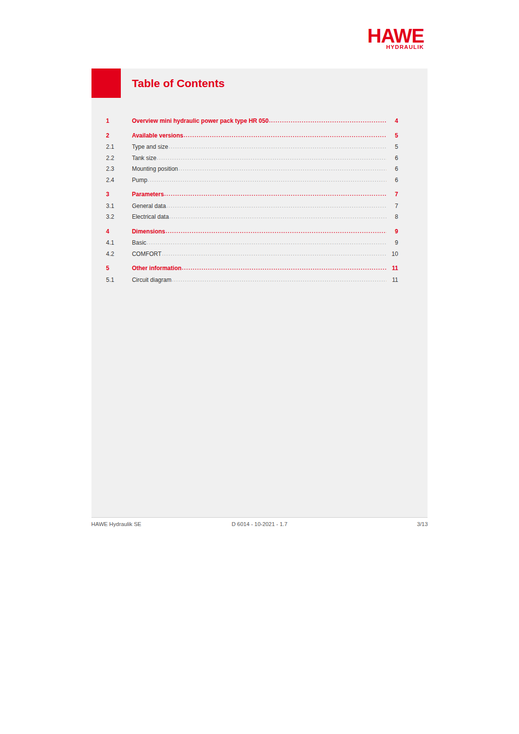HAWE
HYDRAULIK
Table of Contents
1 Overview mini hydraulic power pack type HR 050 .................................................................................................. 4
2 Available versions ................................................................................................................................. 5
2.1 Type and size ....................................................................................................................................... 5
2.2 Tank size ........................................................................................................................................... 6
2.3 Mounting position ............................................................................................................................... 6
2.4 Pump .................................................................................................................................................. 6
3 Parameters .............................................................................................................................................. 7
3.1 General data ....................................................................................................................................... 7
3.2 Electrical data ..................................................................................................................................... 8
4 Dimensions .............................................................................................................................................. 9
4.1 Basic .................................................................................................................................................. 9
4.2 COMFORT ......................................................................................................................................... 10
5 Other information ............................................................................................................................... 11
5.1 Circuit diagram .................................................................................................................................. 11
HAWE Hydraulik SE
D 6014 - 10-2021 - 1.7
3/13